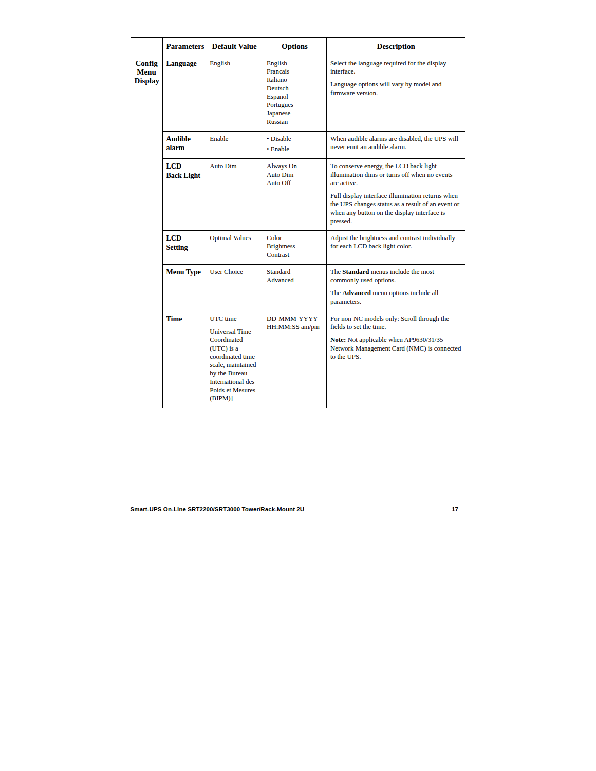| | Parameters | Default Value | Options | Description |
| --- | --- | --- | --- | --- |
| Config Menu Display | Language | English | English Francais Italiano Deutsch Espanol Portugues Japanese Russian | Select the language required for the display interface. Language options will vary by model and firmware version. |
| Audible alarm | Enable | • Disable • Enable | When audible alarms are disabled, the UPS will never emit an audible alarm. |
| LCD Back Light | Auto Dim | Always On Auto Dim Auto Off | To conserve energy, the LCD back light illumination dims or turns off when no events are active. Full display interface illumination returns when the UPS changes status as a result of an event or when any button on the display interface is pressed. |
| LCD Setting | Optimal Values | Color Brightness Contrast | Adjust the brightness and contrast individually for each LCD back light color. |
| Menu Type | User Choice | Standard Advanced | The Standard menus include the most commonly used options. The Advanced menu options include all parameters. |
| Time | UTC time Universal Time Coordinated (UTC) is a coordinated time scale, maintained by the Bureau International des Poids et Mesures (BIPM)] | DD-MMM-YYYY HH:MM:SS am/pm | For non-NC models only: Scroll through the fields to set the time. Note: Not applicable when AP9630/31/35 Network Management Card (NMC) is connected to the UPS. |
Smart-UPS On-Line SRT2200/SRT3000 Tower/Rack-Mount 2U 17